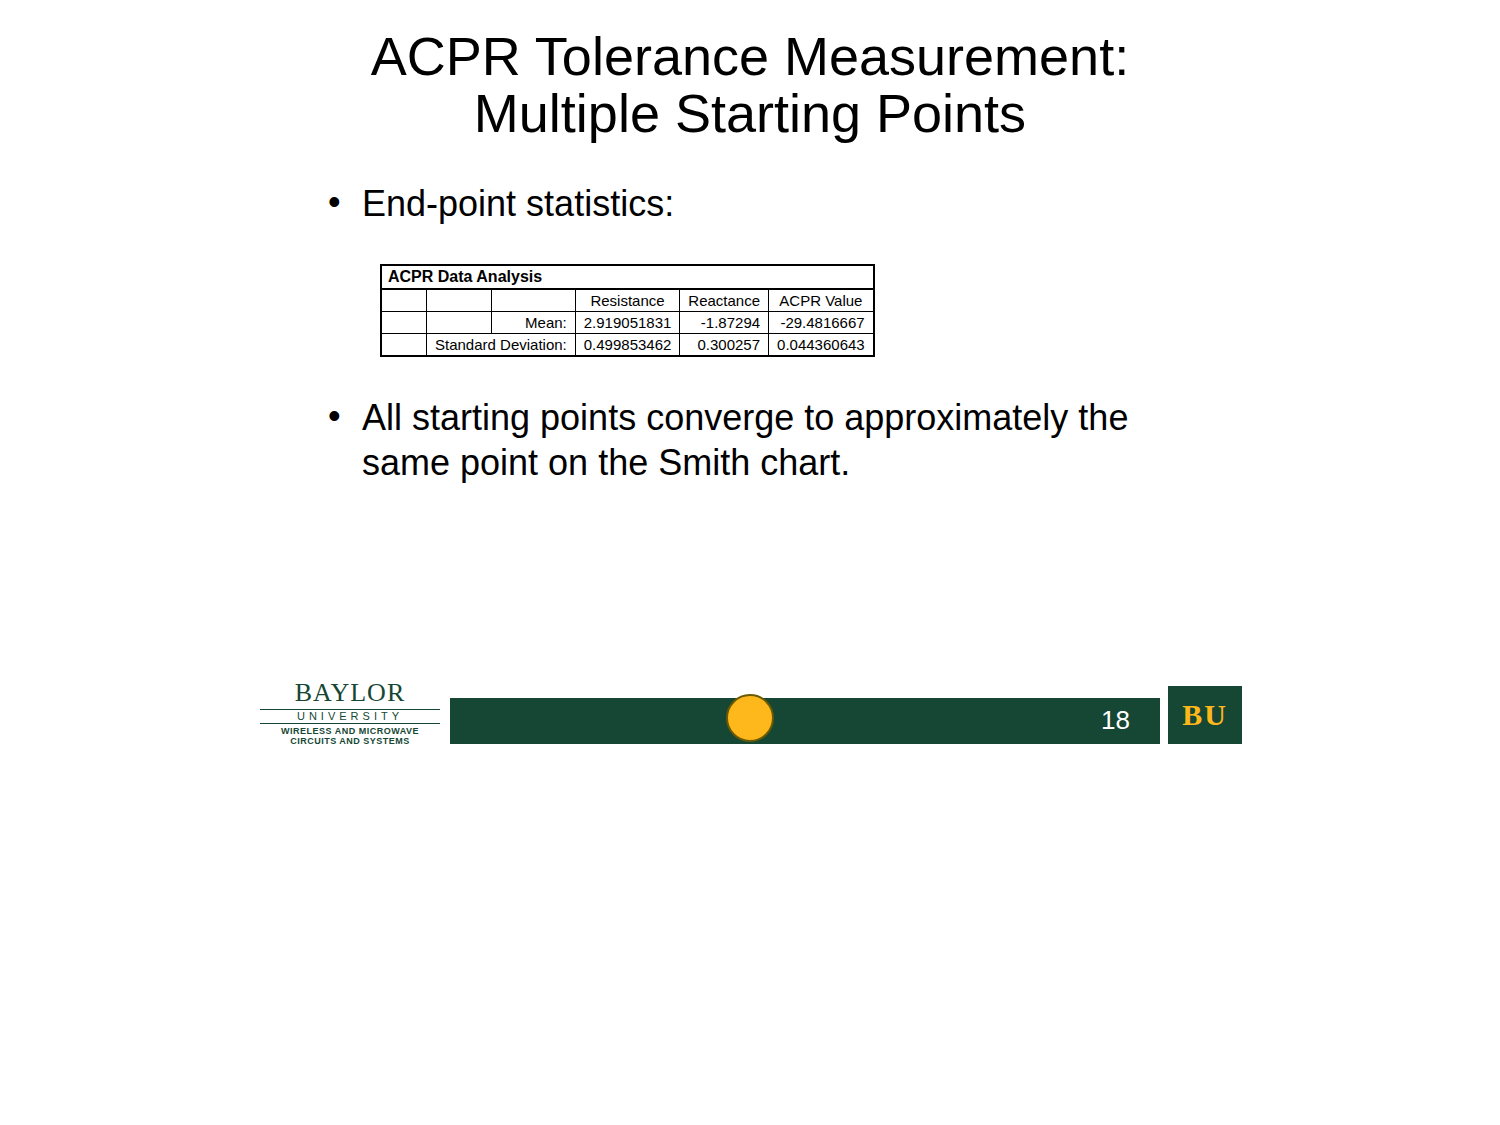ACPR Tolerance Measurement:
Multiple Starting Points
End-point statistics:
ACPR Data Analysis
| | | | Resistance | Reactance | ACPR Value |
| --- | --- | --- | --- | --- | --- |
| | | Mean: | 2.919051831 | -1.87294 | -29.4816667 |
| | Standard Deviation: | 0.499853462 | 0.300257 | 0.044360643 |
All starting points converge to approximately the same point on the Smith chart.
18
BAYLOR
UNIVERSITY
WIRELESS AND MICROWAVE
CIRCUITS AND SYSTEMS
BU